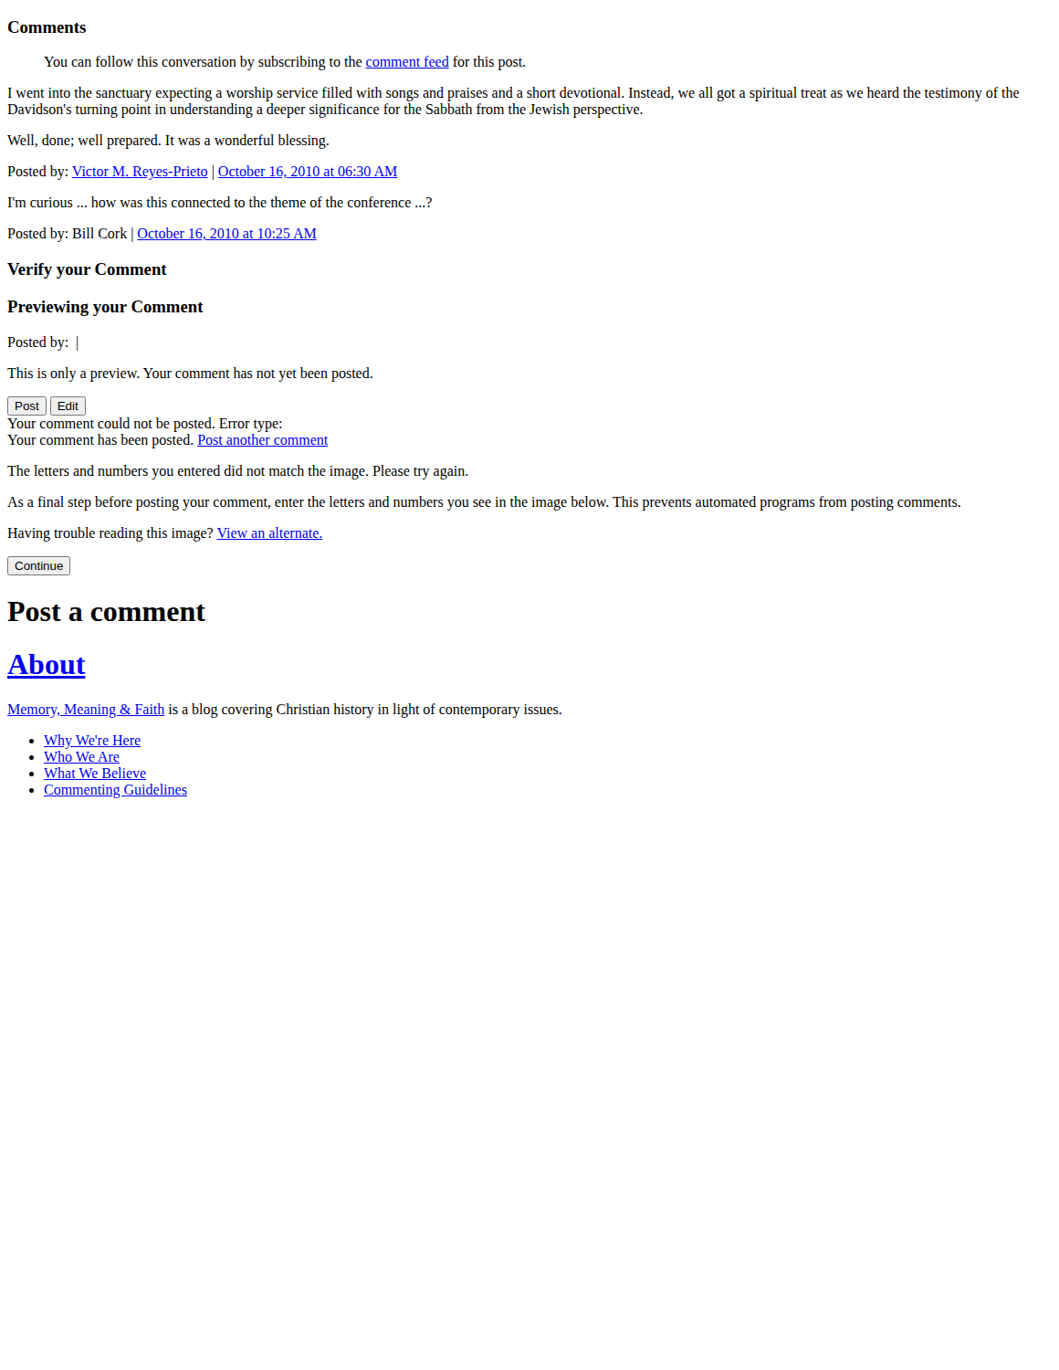Comments
You can follow this conversation by subscribing to the comment feed for this post.
I went into the sanctuary expecting a worship service filled with songs and praises and a short devotional. Instead, we all got a spiritual treat as we heard the testimony of the Davidson's turning point in understanding a deeper significance for the Sabbath from the Jewish perspective.
Well, done; well prepared. It was a wonderful blessing.
Posted by: Victor M. Reyes-Prieto | October 16, 2010 at 06:30 AM
I'm curious ... how was this connected to the theme of the conference ...?
Posted by: Bill Cork | October 16, 2010 at 10:25 AM
Verify your Comment
Previewing your Comment
Posted by: |
This is only a preview. Your comment has not yet been posted.
Your comment could not be posted. Error type:
Your comment has been posted. Post another comment
The letters and numbers you entered did not match the image. Please try again.
As a final step before posting your comment, enter the letters and numbers you see in the image below. This prevents automated programs from posting comments.
Having trouble reading this image? View an alternate.
Post a comment
About
Memory, Meaning & Faith is a blog covering Christian history in light of contemporary issues.
Why We're Here
Who We Are
What We Believe
Commenting Guidelines